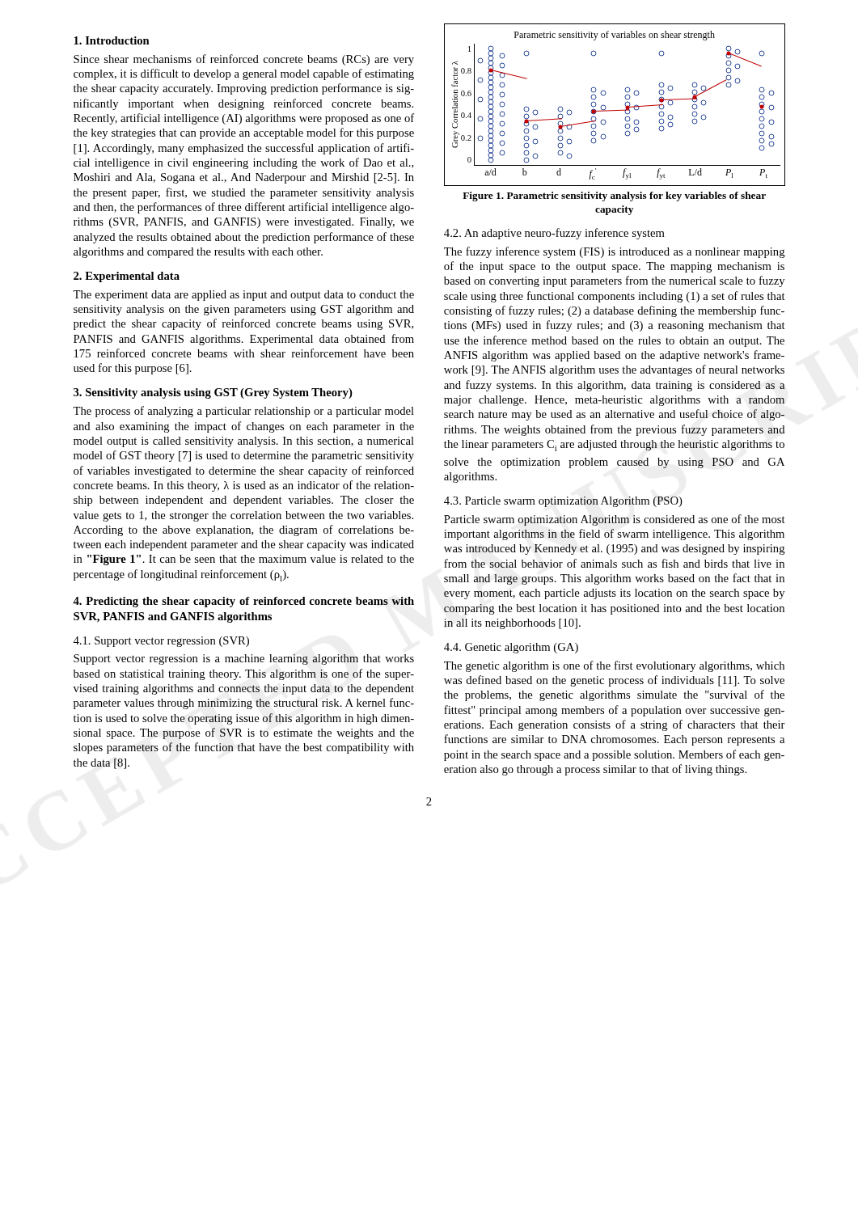ACCEPTED MANUSCRIPT
1. Introduction
Since shear mechanisms of reinforced concrete beams (RCs) are very complex, it is difficult to develop a general model capable of estimating the shear capacity accurately. Improving prediction performance is significantly important when designing reinforced concrete beams. Recently, artificial intelligence (AI) algorithms were proposed as one of the key strategies that can provide an acceptable model for this purpose [1]. Accordingly, many emphasized the successful application of artificial intelligence in civil engineering including the work of Dao et al., Moshiri and Ala, Sogana et al., And Naderpour and Mirshid [2-5]. In the present paper, first, we studied the parameter sensitivity analysis and then, the performances of three different artificial intelligence algorithms (SVR, PANFIS, and GANFIS) were investigated. Finally, we analyzed the results obtained about the prediction performance of these algorithms and compared the results with each other.
2. Experimental data
The experiment data are applied as input and output data to conduct the sensitivity analysis on the given parameters using GST algorithm and predict the shear capacity of reinforced concrete beams using SVR, PANFIS and GANFIS algorithms. Experimental data obtained from 175 reinforced concrete beams with shear reinforcement have been used for this purpose [6].
3. Sensitivity analysis using GST (Grey System Theory)
The process of analyzing a particular relationship or a particular model and also examining the impact of changes on each parameter in the model output is called sensitivity analysis. In this section, a numerical model of GST theory [7] is used to determine the parametric sensitivity of variables investigated to determine the shear capacity of reinforced concrete beams. In this theory, λ is used as an indicator of the relationship between independent and dependent variables. The closer the value gets to 1, the stronger the correlation between the two variables. According to the above explanation, the diagram of correlations between each independent parameter and the shear capacity was indicated in "Figure 1". It can be seen that the maximum value is related to the percentage of longitudinal reinforcement (ρl).
4. Predicting the shear capacity of reinforced concrete beams with SVR, PANFIS and GANFIS algorithms
4.1. Support vector regression (SVR)
Support vector regression is a machine learning algorithm that works based on statistical training theory. This algorithm is one of the supervised training algorithms and connects the input data to the dependent parameter values through minimizing the structural risk. A kernel function is used to solve the operating issue of this algorithm in high dimensional space. The purpose of SVR is to estimate the weights and the slopes parameters of the function that have the best compatibility with the data [8].
Parametric sensitivity of variables on shear strength
Grey Correlation factor λ
1 0.8 0.6 0.4 0.2 0
a/d b d fc′ fyl fyt L/d Pl Pt
Figure 1. Parametric sensitivity analysis for key variables of shear capacity
4.2. An adaptive neuro-fuzzy inference system
The fuzzy inference system (FIS) is introduced as a nonlinear mapping of the input space to the output space. The mapping mechanism is based on converting input parameters from the numerical scale to fuzzy scale using three functional components including (1) a set of rules that consisting of fuzzy rules; (2) a database defining the membership functions (MFs) used in fuzzy rules; and (3) a reasoning mechanism that use the inference method based on the rules to obtain an output. The ANFIS algorithm was applied based on the adaptive network's framework [9]. The ANFIS algorithm uses the advantages of neural networks and fuzzy systems. In this algorithm, data training is considered as a major challenge. Hence, meta-heuristic algorithms with a random search nature may be used as an alternative and useful choice of algorithms. The weights obtained from the previous fuzzy parameters and the linear parameters Ci are adjusted through the heuristic algorithms to solve the optimization problem caused by using PSO and GA algorithms.
4.3. Particle swarm optimization Algorithm (PSO)
Particle swarm optimization Algorithm is considered as one of the most important algorithms in the field of swarm intelligence. This algorithm was introduced by Kennedy et al. (1995) and was designed by inspiring from the social behavior of animals such as fish and birds that live in small and large groups. This algorithm works based on the fact that in every moment, each particle adjusts its location on the search space by comparing the best location it has positioned into and the best location in all its neighborhoods [10].
4.4. Genetic algorithm (GA)
The genetic algorithm is one of the first evolutionary algorithms, which was defined based on the genetic process of individuals [11]. To solve the problems, the genetic algorithms simulate the "survival of the fittest" principal among members of a population over successive generations. Each generation consists of a string of characters that their functions are similar to DNA chromosomes. Each person represents a point in the search space and a possible solution. Members of each generation also go through a process similar to that of living things.
2